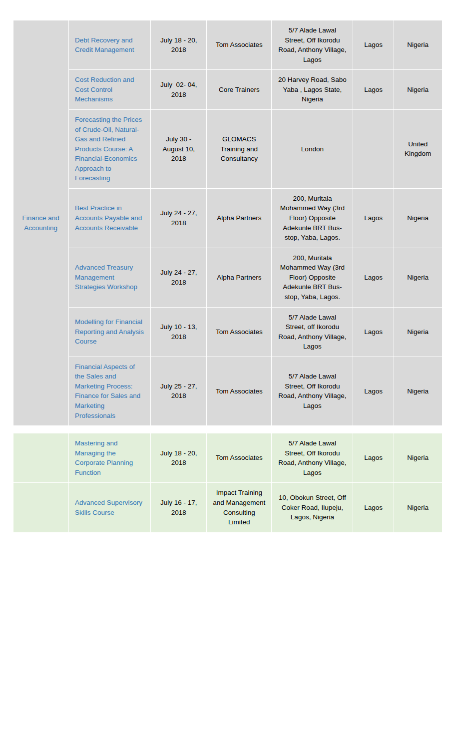| Finance and Accounting | Debt Recovery and Credit Management | July 18 - 20, 2018 | Tom Associates | 5/7 Alade Lawal Street, Off Ikorodu Road, Anthony Village, Lagos | Lagos | Nigeria |
| Cost Reduction and Cost Control Mechanisms | July 02- 04, 2018 | Core Trainers | 20 Harvey Road, Sabo Yaba , Lagos State, Nigeria | Lagos | Nigeria |
| Forecasting the Prices of Crude-Oil, Natural-Gas and Refined Products Course: A Financial-Economics Approach to Forecasting | July 30 - August 10, 2018 | GLOMACS Training and Consultancy | London | | United Kingdom |
| Best Practice in Accounts Payable and Accounts Receivable | July 24 - 27, 2018 | Alpha Partners | 200, Muritala Mohammed Way (3rd Floor) Opposite Adekunle BRT Bus-stop, Yaba, Lagos. | Lagos | Nigeria |
| Advanced Treasury Management Strategies Workshop | July 24 - 27, 2018 | Alpha Partners | 200, Muritala Mohammed Way (3rd Floor) Opposite Adekunle BRT Bus-stop, Yaba, Lagos. | Lagos | Nigeria |
| Modelling for Financial Reporting and Analysis Course | July 10 - 13, 2018 | Tom Associates | 5/7 Alade Lawal Street, off Ikorodu Road, Anthony Village, Lagos | Lagos | Nigeria |
| Financial Aspects of the Sales and Marketing Process: Finance for Sales and Marketing Professionals | July 25 - 27, 2018 | Tom Associates | 5/7 Alade Lawal Street, Off Ikorodu Road, Anthony Village, Lagos | Lagos | Nigeria |
| | Mastering and Managing the Corporate Planning Function | July 18 - 20, 2018 | Tom Associates | 5/7 Alade Lawal Street, Off Ikorodu Road, Anthony Village, Lagos | Lagos | Nigeria |
| | Advanced Supervisory Skills Course | July 16 - 17, 2018 | Impact Training and Management Consulting Limited | 10, Obokun Street, Off Coker Road, Ilupeju, Lagos, Nigeria | Lagos | Nigeria |